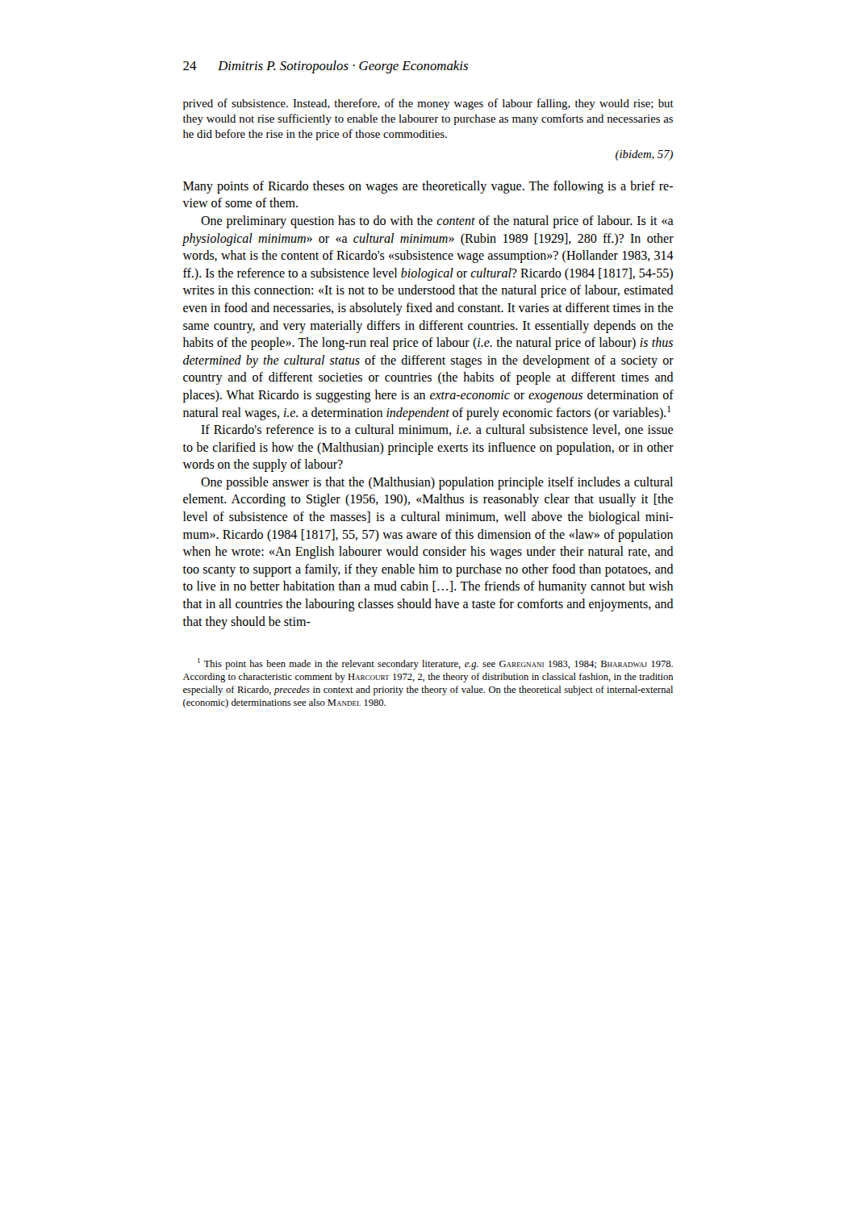24 Dimitris P. Sotiropoulos · George Economakis
prived of subsistence. Instead, therefore, of the money wages of labour falling, they would rise; but they would not rise sufficiently to enable the labourer to purchase as many comforts and necessaries as he did before the rise in the price of those commodities.
(ibidem, 57)
Many points of Ricardo theses on wages are theoretically vague. The following is a brief review of some of them.
One preliminary question has to do with the content of the natural price of labour. Is it «a physiological minimum» or «a cultural minimum» (Rubin 1989 [1929], 280 ff.)? In other words, what is the content of Ricardo's «subsistence wage assumption»? (Hollander 1983, 314 ff.). Is the reference to a subsistence level biological or cultural? Ricardo (1984 [1817], 54-55) writes in this connection: «It is not to be understood that the natural price of labour, estimated even in food and necessaries, is absolutely fixed and constant. It varies at different times in the same country, and very materially differs in different countries. It essentially depends on the habits of the people». The long-run real price of labour (i.e. the natural price of labour) is thus determined by the cultural status of the different stages in the development of a society or country and of different societies or countries (the habits of people at different times and places). What Ricardo is suggesting here is an extra-economic or exogenous determination of natural real wages, i.e. a determination independent of purely economic factors (or variables).1
If Ricardo's reference is to a cultural minimum, i.e. a cultural subsistence level, one issue to be clarified is how the (Malthusian) principle exerts its influence on population, or in other words on the supply of labour?
One possible answer is that the (Malthusian) population principle itself includes a cultural element. According to Stigler (1956, 190), «Malthus is reasonably clear that usually it [the level of subsistence of the masses] is a cultural minimum, well above the biological minimum». Ricardo (1984 [1817], 55, 57) was aware of this dimension of the «law» of population when he wrote: «An English labourer would consider his wages under their natural rate, and too scanty to support a family, if they enable him to purchase no other food than potatoes, and to live in no better habitation than a mud cabin […]. The friends of humanity cannot but wish that in all countries the labouring classes should have a taste for comforts and enjoyments, and that they should be stim-
1 This point has been made in the relevant secondary literature, e.g. see Garegnani 1983, 1984; Bharadwaj 1978. According to characteristic comment by Harcourt 1972, 2, the theory of distribution in classical fashion, in the tradition especially of Ricardo, precedes in context and priority the theory of value. On the theoretical subject of internal-external (economic) determinations see also Mandel 1980.